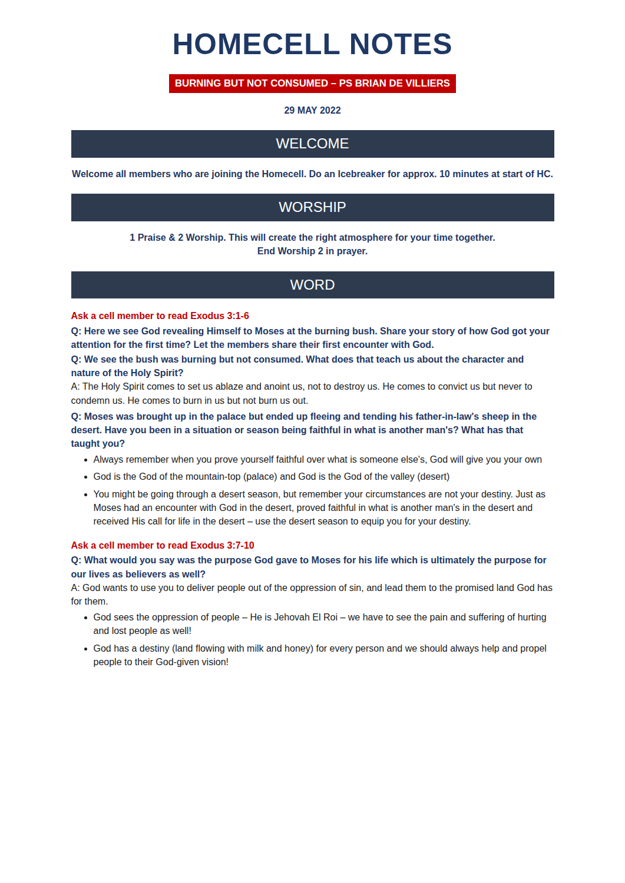HOMECELL NOTES
BURNING BUT NOT CONSUMED – PS BRIAN DE VILLIERS
29 MAY 2022
WELCOME
Welcome all members who are joining the Homecell. Do an Icebreaker for approx. 10 minutes at start of HC.
WORSHIP
1 Praise & 2 Worship. This will create the right atmosphere for your time together.
End Worship 2 in prayer.
WORD
Ask a cell member to read Exodus 3:1-6
Q: Here we see God revealing Himself to Moses at the burning bush. Share your story of how God got your attention for the first time? Let the members share their first encounter with God.
Q: We see the bush was burning but not consumed. What does that teach us about the character and nature of the Holy Spirit?
A: The Holy Spirit comes to set us ablaze and anoint us, not to destroy us. He comes to convict us but never to condemn us. He comes to burn in us but not burn us out.
Q: Moses was brought up in the palace but ended up fleeing and tending his father-in-law's sheep in the desert. Have you been in a situation or season being faithful in what is another man's? What has that taught you?
Always remember when you prove yourself faithful over what is someone else's, God will give you your own
God is the God of the mountain-top (palace) and God is the God of the valley (desert)
You might be going through a desert season, but remember your circumstances are not your destiny. Just as Moses had an encounter with God in the desert, proved faithful in what is another man's in the desert and received His call for life in the desert – use the desert season to equip you for your destiny.
Ask a cell member to read Exodus 3:7-10
Q: What would you say was the purpose God gave to Moses for his life which is ultimately the purpose for our lives as believers as well?
A: God wants to use you to deliver people out of the oppression of sin, and lead them to the promised land God has for them.
God sees the oppression of people – He is Jehovah El Roi – we have to see the pain and suffering of hurting and lost people as well!
God has a destiny (land flowing with milk and honey) for every person and we should always help and propel people to their God-given vision!